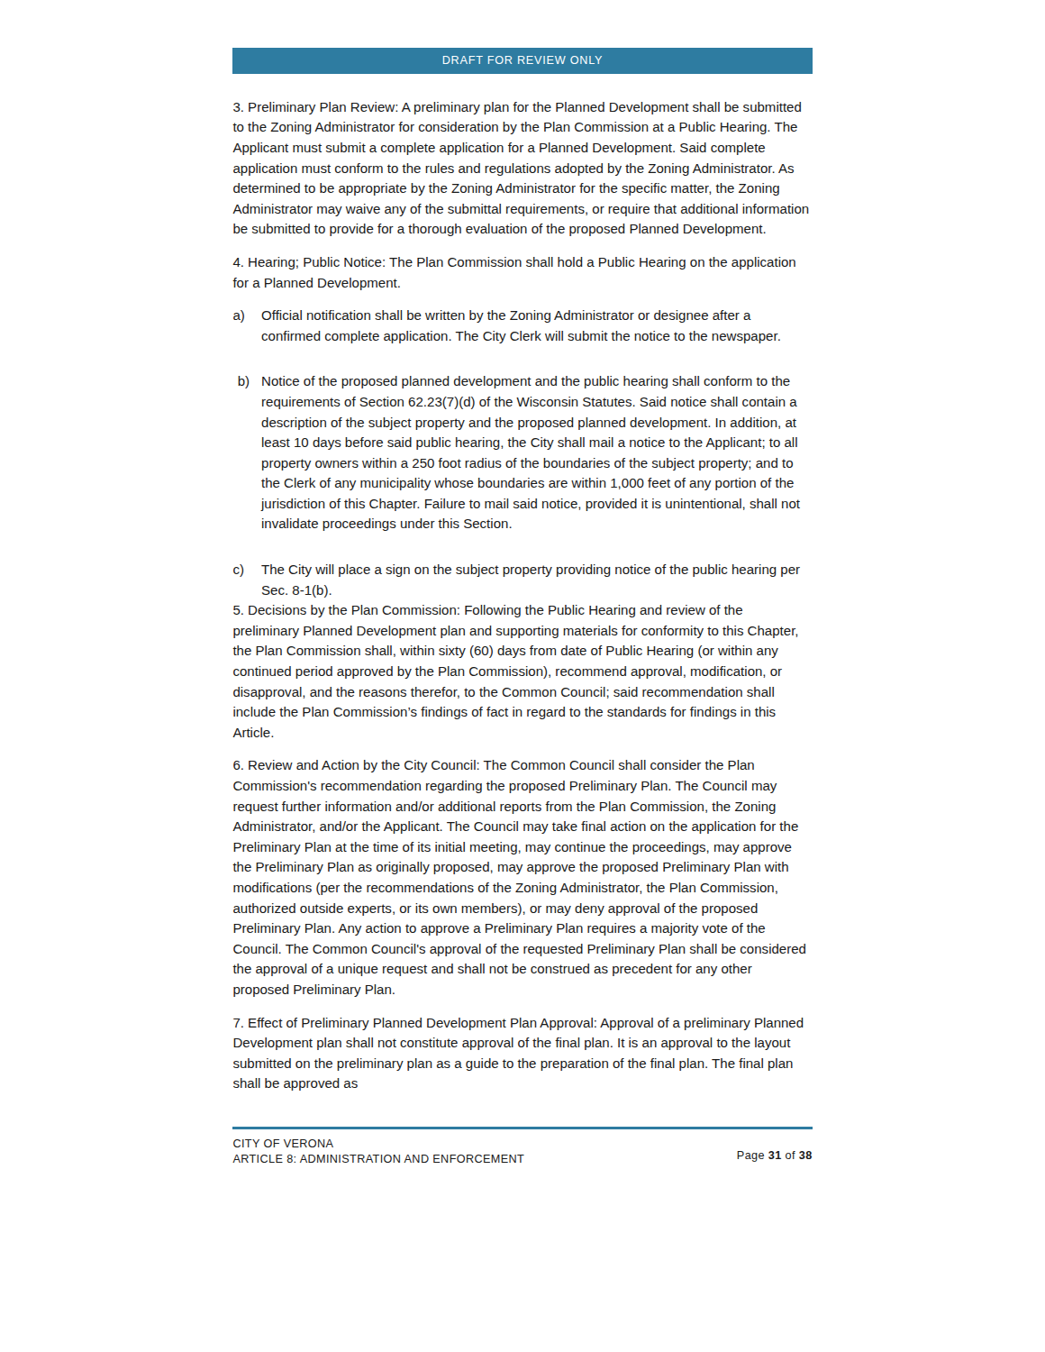DRAFT FOR REVIEW ONLY
3. Preliminary Plan Review: A preliminary plan for the Planned Development shall be submitted to the Zoning Administrator for consideration by the Plan Commission at a Public Hearing. The Applicant must submit a complete application for a Planned Development. Said complete application must conform to the rules and regulations adopted by the Zoning Administrator. As determined to be appropriate by the Zoning Administrator for the specific matter, the Zoning Administrator may waive any of the submittal requirements, or require that additional information be submitted to provide for a thorough evaluation of the proposed Planned Development.
4. Hearing; Public Notice: The Plan Commission shall hold a Public Hearing on the application for a Planned Development.
a) Official notification shall be written by the Zoning Administrator or designee after a confirmed complete application. The City Clerk will submit the notice to the newspaper.
b) Notice of the proposed planned development and the public hearing shall conform to the requirements of Section 62.23(7)(d) of the Wisconsin Statutes. Said notice shall contain a description of the subject property and the proposed planned development. In addition, at least 10 days before said public hearing, the City shall mail a notice to the Applicant; to all property owners within a 250 foot radius of the boundaries of the subject property; and to the Clerk of any municipality whose boundaries are within 1,000 feet of any portion of the jurisdiction of this Chapter. Failure to mail said notice, provided it is unintentional, shall not invalidate proceedings under this Section.
c) The City will place a sign on the subject property providing notice of the public hearing per Sec. 8-1(b).
5. Decisions by the Plan Commission: Following the Public Hearing and review of the preliminary Planned Development plan and supporting materials for conformity to this Chapter, the Plan Commission shall, within sixty (60) days from date of Public Hearing (or within any continued period approved by the Plan Commission), recommend approval, modification, or disapproval, and the reasons therefor, to the Common Council; said recommendation shall include the Plan Commission’s findings of fact in regard to the standards for findings in this Article.
6. Review and Action by the City Council: The Common Council shall consider the Plan Commission's recommendation regarding the proposed Preliminary Plan. The Council may request further information and/or additional reports from the Plan Commission, the Zoning Administrator, and/or the Applicant. The Council may take final action on the application for the Preliminary Plan at the time of its initial meeting, may continue the proceedings, may approve the Preliminary Plan as originally proposed, may approve the proposed Preliminary Plan with modifications (per the recommendations of the Zoning Administrator, the Plan Commission, authorized outside experts, or its own members), or may deny approval of the proposed Preliminary Plan. Any action to approve a Preliminary Plan requires a majority vote of the Council. The Common Council's approval of the requested Preliminary Plan shall be considered the approval of a unique request and shall not be construed as precedent for any other proposed Preliminary Plan.
7. Effect of Preliminary Planned Development Plan Approval: Approval of a preliminary Planned Development plan shall not constitute approval of the final plan. It is an approval to the layout submitted on the preliminary plan as a guide to the preparation of the final plan. The final plan shall be approved as
CITY OF VERONA
ARTICLE 8: ADMINISTRATION AND ENFORCEMENT
Page 31 of 38